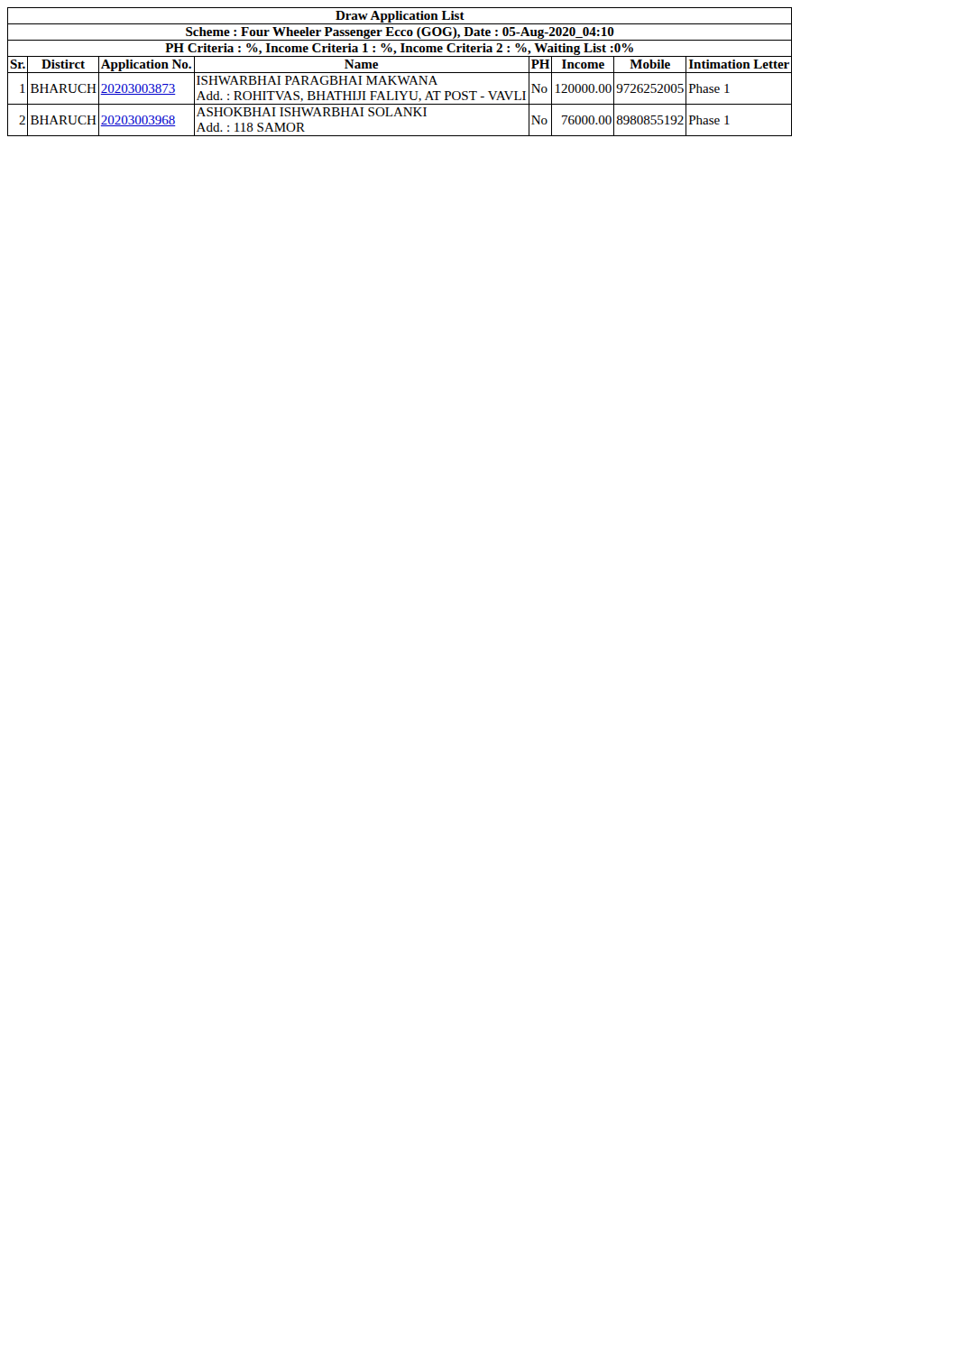| Draw Application List |
| --- |
| Scheme : Four Wheeler Passenger Ecco (GOG), Date : 05-Aug-2020_04:10 |
| PH Criteria : %, Income Criteria 1 : %, Income Criteria 2 : %, Waiting List :0% |
| Sr. | Distirct | Application No. | Name | PH | Income | Mobile | Intimation Letter |
| 1 | BHARUCH | 20203003873 | ISHWARBHAI PARAGBHAI MAKWANA Add. : ROHITVAS, BHATHIJI FALIYU, AT POST - VAVLI | No | 120000.00 | 9726252005 | Phase 1 |
| 2 | BHARUCH | 20203003968 | ASHOKBHAI ISHWARBHAI SOLANKI Add. : 118 SAMOR | No | 76000.00 | 8980855192 | Phase 1 |